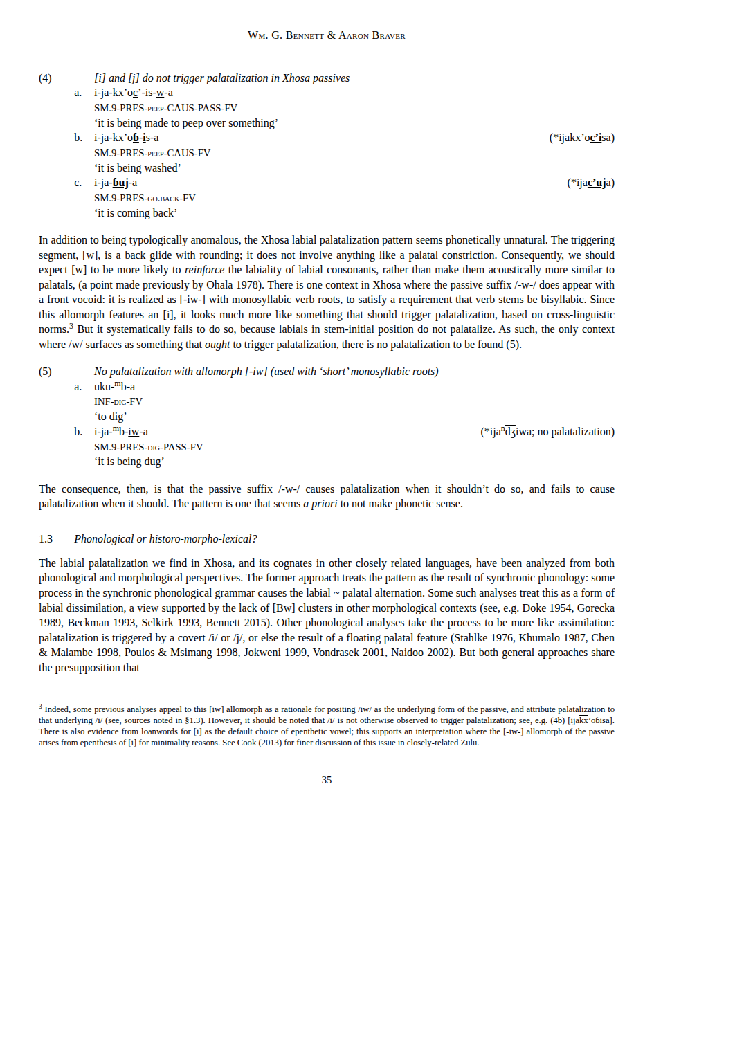Wm. G. Bennett & Aaron Braver
| (4) | | [i] and [j] do not trigger palatalization in Xhosa passives | |
| | a. | i-ja- kx ’o c ’-is- w -a | |
| | | SM.9-PRES-peep-CAUS-PASS-FV | |
| | | ‘it is being made to peep over something’ | |
| | b. | i-ja- kx ’o ɓ - i s-a | (*ija kx ’o c’i sa) |
| | | SM.9-PRES-peep-CAUS-FV | |
| | | ‘it is being washed’ | |
| | c. | i-ja- ɓuj -a | (*ija c’uj a) |
| | | SM.9-PRES-go.back-FV | |
| | | ‘it is coming back’ | |
In addition to being typologically anomalous, the Xhosa labial palatalization pattern seems phonetically unnatural. The triggering segment, [w], is a back glide with rounding; it does not involve anything like a palatal constriction. Consequently, we should expect [w] to be more likely to reinforce the labiality of labial consonants, rather than make them acoustically more similar to palatals, (a point made previously by Ohala 1978). There is one context in Xhosa where the passive suffix /-w-/ does appear with a front vocoid: it is realized as [-iw-] with monosyllabic verb roots, to satisfy a requirement that verb stems be bisyllabic. Since this allomorph features an [i], it looks much more like something that should trigger palatalization, based on cross-linguistic norms.3 But it systematically fails to do so, because labials in stem-initial position do not palatalize. As such, the only context where /w/ surfaces as something that ought to trigger palatalization, there is no palatalization to be found (5).
| (5) | | No palatalization with allomorph [-iw] (used with ‘short’ monosyllabic roots) | |
| | a. | uku- m b-a | |
| | | INF-dig-FV | |
| | | ‘to dig’ | |
| | b. | i-ja- m b- iw -a | (*ija n dʒ iwa; no palatalization) |
| | | SM.9-PRES-dig-PASS-FV | |
| | | ‘it is being dug’ | |
The consequence, then, is that the passive suffix /-w-/ causes palatalization when it shouldn’t do so, and fails to cause palatalization when it should. The pattern is one that seems a priori to not make phonetic sense.
1.3 Phonological or historo-morpho-lexical?
The labial palatalization we find in Xhosa, and its cognates in other closely related languages, have been analyzed from both phonological and morphological perspectives. The former approach treats the pattern as the result of synchronic phonology: some process in the synchronic phonological grammar causes the labial ~ palatal alternation. Some such analyses treat this as a form of labial dissimilation, a view supported by the lack of [Bw] clusters in other morphological contexts (see, e.g. Doke 1954, Gorecka 1989, Beckman 1993, Selkirk 1993, Bennett 2015). Other phonological analyses take the process to be more like assimilation: palatalization is triggered by a covert /i/ or /j/, or else the result of a floating palatal feature (Stahlke 1976, Khumalo 1987, Chen & Malambe 1998, Poulos & Msimang 1998, Jokweni 1999, Vondrasek 2001, Naidoo 2002). But both general approaches share the presupposition that
3 Indeed, some previous analyses appeal to this [iw] allomorph as a rationale for positing /iw/ as the underlying form of the passive, and attribute palatalization to that underlying /i/ (see, sources noted in §1.3). However, it should be noted that /i/ is not otherwise observed to trigger palatalization; see, e.g. (4b) [ijakx’oɓisa]. There is also evidence from loanwords for [i] as the default choice of epenthetic vowel; this supports an interpretation where the [-iw-] allomorph of the passive arises from epenthesis of [i] for minimality reasons. See Cook (2013) for finer discussion of this issue in closely-related Zulu.
35